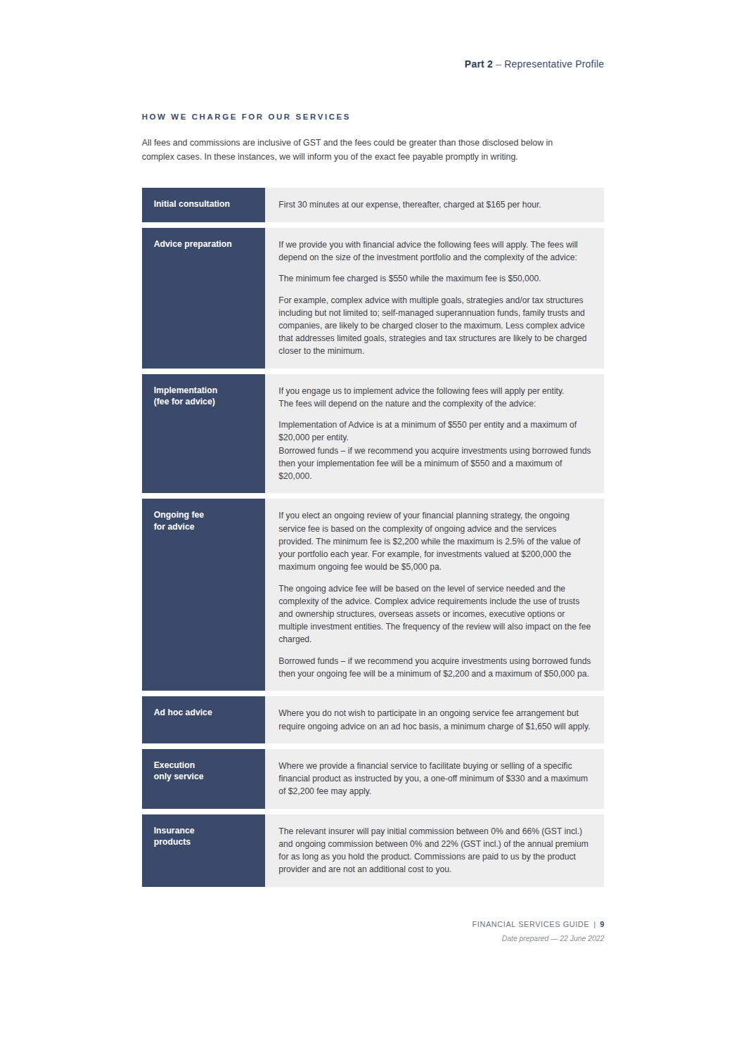Part 2 – Representative Profile
How we charge for our services
All fees and commissions are inclusive of GST and the fees could be greater than those disclosed below in complex cases. In these instances, we will inform you of the exact fee payable promptly in writing.
| Initial consultation | First 30 minutes at our expense, thereafter, charged at $165 per hour. |
| Advice preparation | If we provide you with financial advice the following fees will apply. The fees will depend on the size of the investment portfolio and the complexity of the advice: The minimum fee charged is $550 while the maximum fee is $50,000. For example, complex advice with multiple goals, strategies and/or tax structures including but not limited to; self-managed superannuation funds, family trusts and companies, are likely to be charged closer to the maximum. Less complex advice that addresses limited goals, strategies and tax structures are likely to be charged closer to the minimum. |
| Implementation (fee for advice) | If you engage us to implement advice the following fees will apply per entity. The fees will depend on the nature and the complexity of the advice: Implementation of Advice is at a minimum of $550 per entity and a maximum of $20,000 per entity. Borrowed funds – if we recommend you acquire investments using borrowed funds then your implementation fee will be a minimum of $550 and a maximum of $20,000. |
| Ongoing fee for advice | If you elect an ongoing review of your financial planning strategy, the ongoing service fee is based on the complexity of ongoing advice and the services provided. The minimum fee is $2,200 while the maximum is 2.5% of the value of your portfolio each year. For example, for investments valued at $200,000 the maximum ongoing fee would be $5,000 pa. The ongoing advice fee will be based on the level of service needed and the complexity of the advice. Complex advice requirements include the use of trusts and ownership structures, overseas assets or incomes, executive options or multiple investment entities. The frequency of the review will also impact on the fee charged. Borrowed funds – if we recommend you acquire investments using borrowed funds then your ongoing fee will be a minimum of $2,200 and a maximum of $50,000 pa. |
| Ad hoc advice | Where you do not wish to participate in an ongoing service fee arrangement but require ongoing advice on an ad hoc basis, a minimum charge of $1,650 will apply. |
| Execution only service | Where we provide a financial service to facilitate buying or selling of a specific financial product as instructed by you, a one-off minimum of $330 and a maximum of $2,200 fee may apply. |
| Insurance products | The relevant insurer will pay initial commission between 0% and 66% (GST incl.) and ongoing commission between 0% and 22% (GST incl.) of the annual premium for as long as you hold the product. Commissions are paid to us by the product provider and are not an additional cost to you. |
FINANCIAL SERVICES GUIDE | 9
Date prepared — 22 June 2022